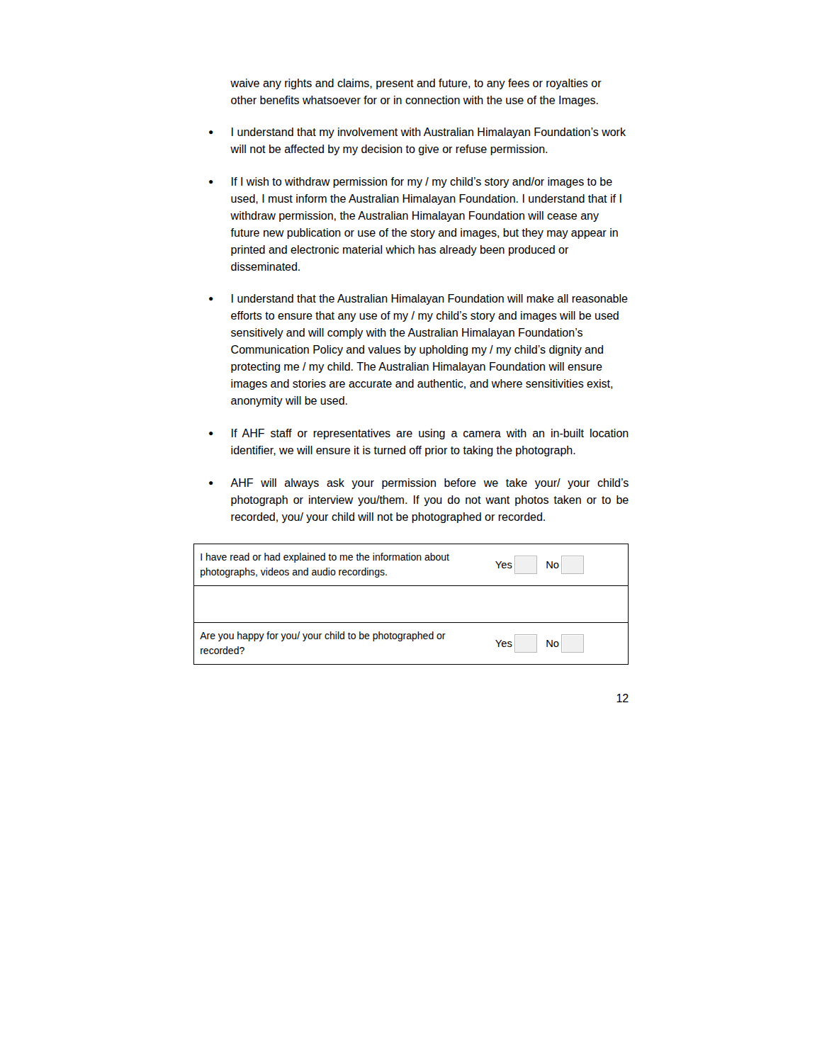waive any rights and claims, present and future, to any fees or royalties or other benefits whatsoever for or in connection with the use of the Images.
I understand that my involvement with Australian Himalayan Foundation’s work will not be affected by my decision to give or refuse permission.
If I wish to withdraw permission for my / my child’s story and/or images to be used, I must inform the Australian Himalayan Foundation. I understand that if I withdraw permission, the Australian Himalayan Foundation will cease any future new publication or use of the story and images, but they may appear in printed and electronic material which has already been produced or disseminated.
I understand that the Australian Himalayan Foundation will make all reasonable efforts to ensure that any use of my / my child’s story and images will be used sensitively and will comply with the Australian Himalayan Foundation’s Communication Policy and values by upholding my / my child’s dignity and protecting me / my child. The Australian Himalayan Foundation will ensure images and stories are accurate and authentic, and where sensitivities exist, anonymity will be used.
If AHF staff or representatives are using a camera with an in-built location identifier, we will ensure it is turned off prior to taking the photograph.
AHF will always ask your permission before we take your/ your child’s photograph or interview you/them. If you do not want photos taken or to be recorded, you/ your child will not be photographed or recorded.
| I have read or had explained to me the information about photographs, videos and audio recordings. | Yes No |
| Are you happy for you/ your child to be photographed or recorded? | Yes No |
12